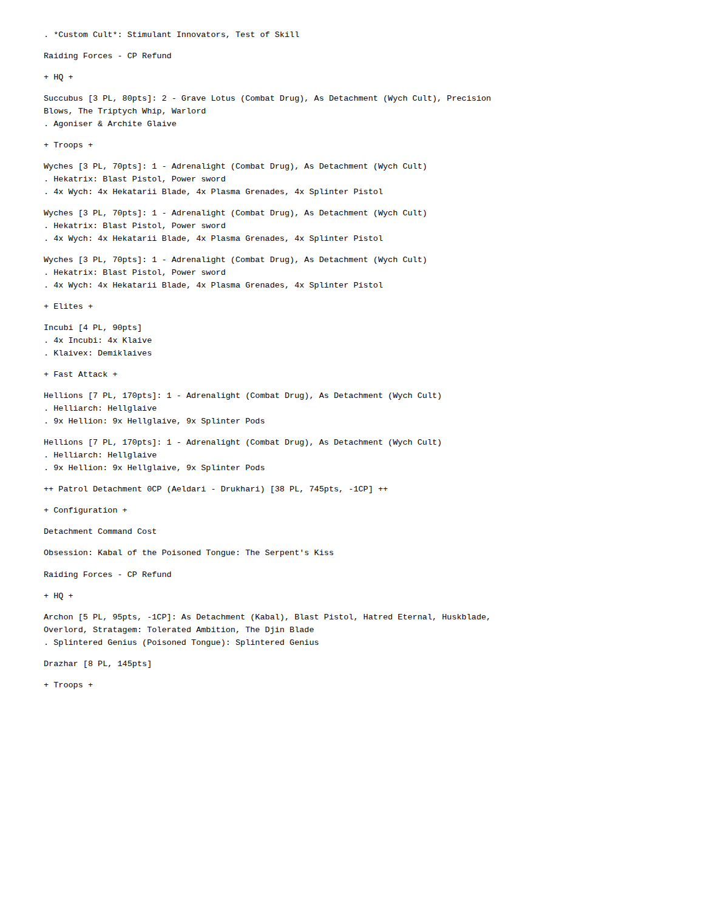. *Custom Cult*: Stimulant Innovators, Test of Skill
Raiding Forces - CP Refund
+ HQ +
Succubus [3 PL, 80pts]: 2 - Grave Lotus (Combat Drug), As Detachment (Wych Cult), Precision Blows, The Triptych Whip, Warlord
. Agoniser & Archite Glaive
+ Troops +
Wyches [3 PL, 70pts]: 1 - Adrenalight (Combat Drug), As Detachment (Wych Cult)
. Hekatrix: Blast Pistol, Power sword
. 4x Wych: 4x Hekatarii Blade, 4x Plasma Grenades, 4x Splinter Pistol
Wyches [3 PL, 70pts]: 1 - Adrenalight (Combat Drug), As Detachment (Wych Cult)
. Hekatrix: Blast Pistol, Power sword
. 4x Wych: 4x Hekatarii Blade, 4x Plasma Grenades, 4x Splinter Pistol
Wyches [3 PL, 70pts]: 1 - Adrenalight (Combat Drug), As Detachment (Wych Cult)
. Hekatrix: Blast Pistol, Power sword
. 4x Wych: 4x Hekatarii Blade, 4x Plasma Grenades, 4x Splinter Pistol
+ Elites +
Incubi [4 PL, 90pts]
. 4x Incubi: 4x Klaive
. Klaivex: Demiklaives
+ Fast Attack +
Hellions [7 PL, 170pts]: 1 - Adrenalight (Combat Drug), As Detachment (Wych Cult)
. Helliarch: Hellglaive
. 9x Hellion: 9x Hellglaive, 9x Splinter Pods
Hellions [7 PL, 170pts]: 1 - Adrenalight (Combat Drug), As Detachment (Wych Cult)
. Helliarch: Hellglaive
. 9x Hellion: 9x Hellglaive, 9x Splinter Pods
++ Patrol Detachment 0CP (Aeldari - Drukhari) [38 PL, 745pts, -1CP] ++
+ Configuration +
Detachment Command Cost
Obsession: Kabal of the Poisoned Tongue: The Serpent's Kiss
Raiding Forces - CP Refund
+ HQ +
Archon [5 PL, 95pts, -1CP]: As Detachment (Kabal), Blast Pistol, Hatred Eternal, Huskblade, Overlord, Stratagem: Tolerated Ambition, The Djin Blade
. Splintered Genius (Poisoned Tongue): Splintered Genius
Drazhar [8 PL, 145pts]
+ Troops +